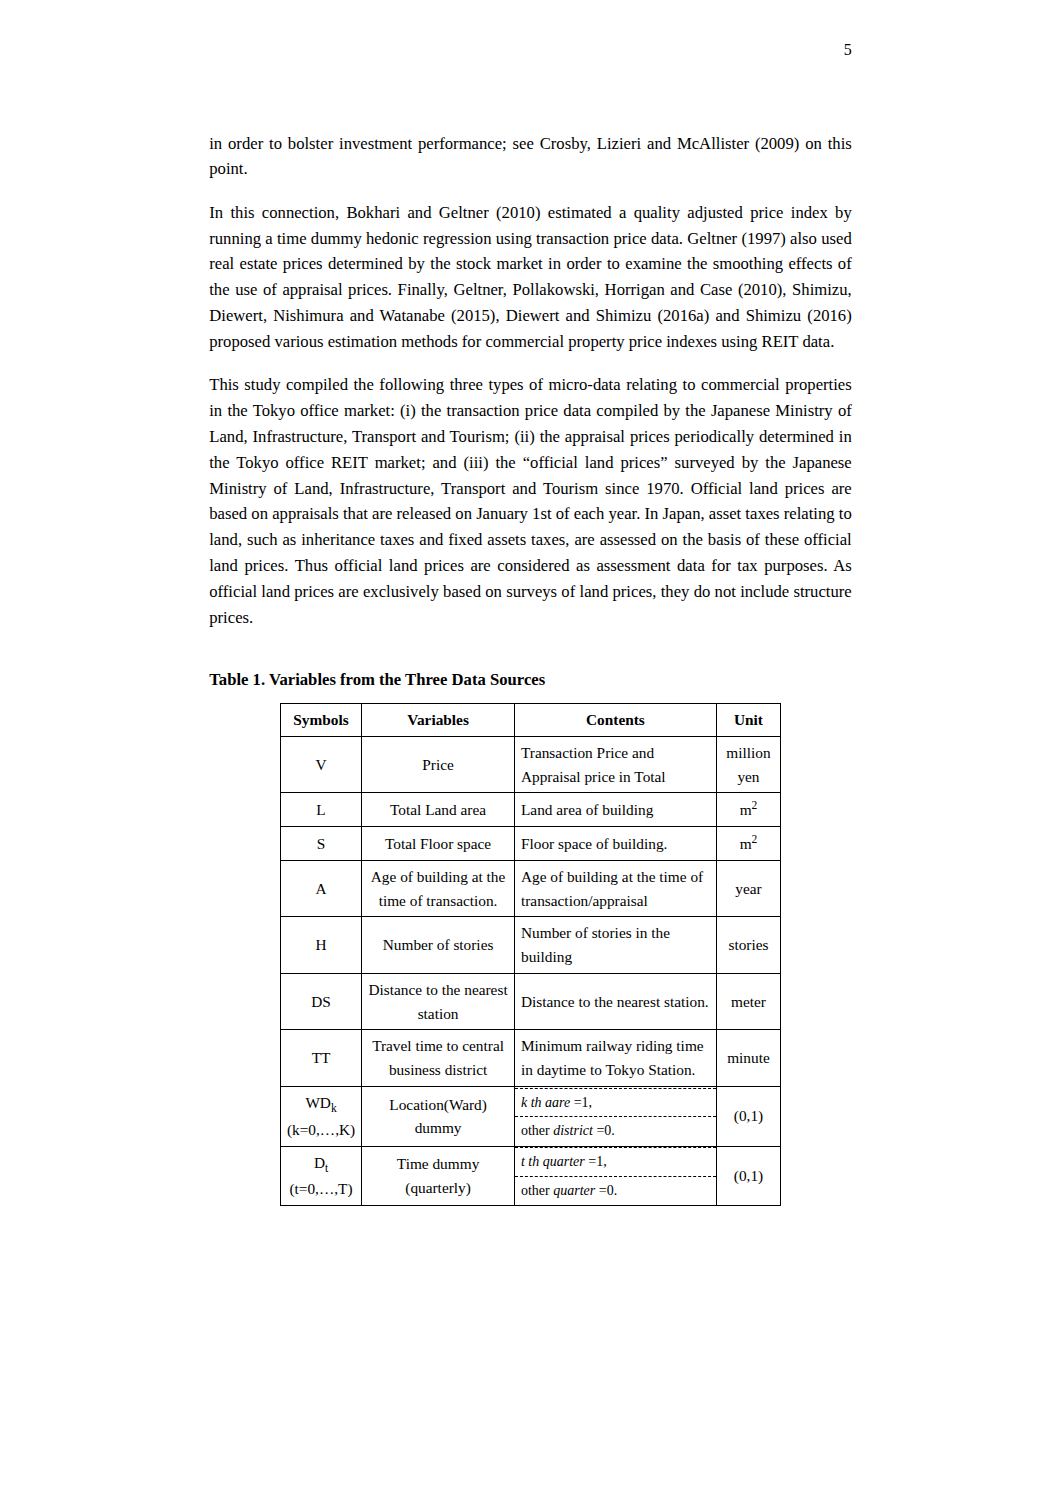5
in order to bolster investment performance; see Crosby, Lizieri and McAllister (2009) on this point.
In this connection, Bokhari and Geltner (2010) estimated a quality adjusted price index by running a time dummy hedonic regression using transaction price data. Geltner (1997) also used real estate prices determined by the stock market in order to examine the smoothing effects of the use of appraisal prices. Finally, Geltner, Pollakowski, Horrigan and Case (2010), Shimizu, Diewert, Nishimura and Watanabe (2015), Diewert and Shimizu (2016a) and Shimizu (2016) proposed various estimation methods for commercial property price indexes using REIT data.
This study compiled the following three types of micro-data relating to commercial properties in the Tokyo office market: (i) the transaction price data compiled by the Japanese Ministry of Land, Infrastructure, Transport and Tourism; (ii) the appraisal prices periodically determined in the Tokyo office REIT market; and (iii) the “official land prices” surveyed by the Japanese Ministry of Land, Infrastructure, Transport and Tourism since 1970. Official land prices are based on appraisals that are released on January 1st of each year. In Japan, asset taxes relating to land, such as inheritance taxes and fixed assets taxes, are assessed on the basis of these official land prices. Thus official land prices are considered as assessment data for tax purposes. As official land prices are exclusively based on surveys of land prices, they do not include structure prices.
Table 1. Variables from the Three Data Sources
| Symbols | Variables | Contents | Unit |
| --- | --- | --- | --- |
| V | Price | Transaction Price and Appraisal price in Total | million yen |
| L | Total Land area | Land area of building | m 2 |
| S | Total Floor space | Floor space of building. | m 2 |
| A | Age of building at the time of transaction. | Age of building at the time of transaction/appraisal | year |
| H | Number of stories | Number of stories in the building | stories |
| DS | Distance to the nearest station | Distance to the nearest station. | meter |
| TT | Travel time to central business district | Minimum railway riding time in daytime to Tokyo Station. | minute |
| WD k (k=0,…,K) | Location(Ward) dummy | / k th aare =1, / / other district =0. / | (0,1) |
| D t (t=0,…,T) | Time dummy (quarterly) | / t th quarter =1, / / other quarter =0. / | (0,1) |